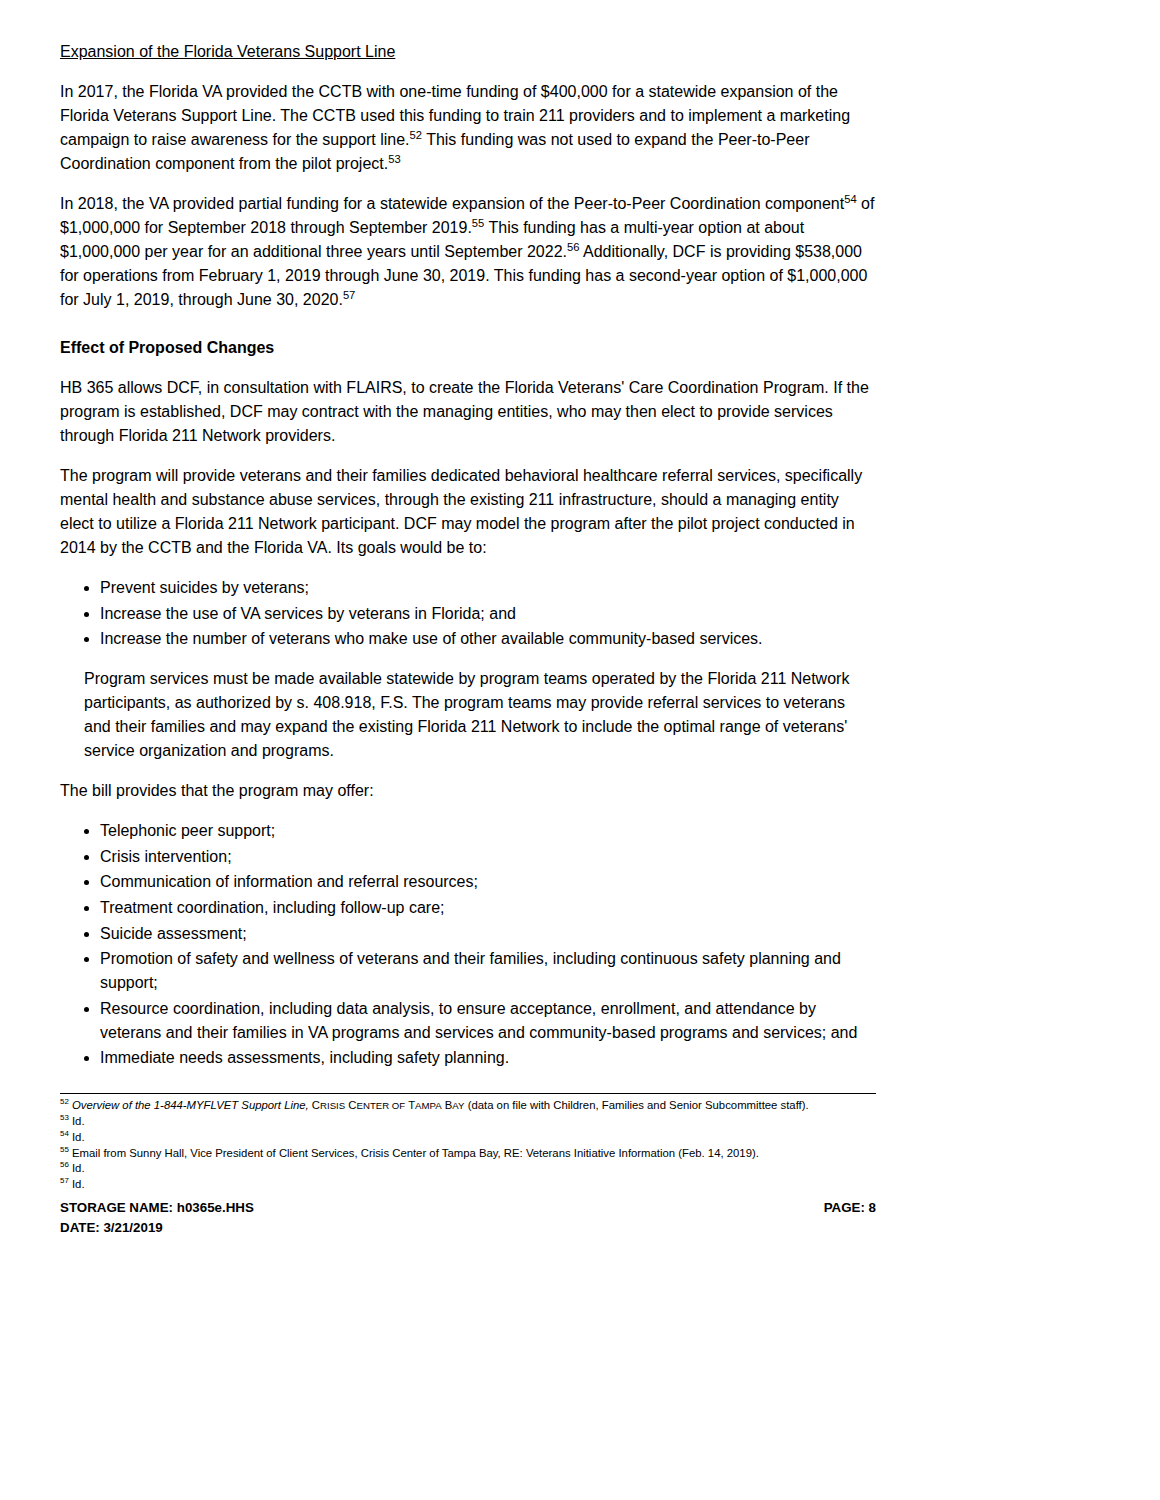Expansion of the Florida Veterans Support Line
In 2017, the Florida VA provided the CCTB with one-time funding of $400,000 for a statewide expansion of the Florida Veterans Support Line. The CCTB used this funding to train 211 providers and to implement a marketing campaign to raise awareness for the support line.52 This funding was not used to expand the Peer-to-Peer Coordination component from the pilot project.53
In 2018, the VA provided partial funding for a statewide expansion of the Peer-to-Peer Coordination component54 of $1,000,000 for September 2018 through September 2019.55 This funding has a multi-year option at about $1,000,000 per year for an additional three years until September 2022.56 Additionally, DCF is providing $538,000 for operations from February 1, 2019 through June 30, 2019. This funding has a second-year option of $1,000,000 for July 1, 2019, through June 30, 2020.57
Effect of Proposed Changes
HB 365 allows DCF, in consultation with FLAIRS, to create the Florida Veterans' Care Coordination Program. If the program is established, DCF may contract with the managing entities, who may then elect to provide services through Florida 211 Network providers.
The program will provide veterans and their families dedicated behavioral healthcare referral services, specifically mental health and substance abuse services, through the existing 211 infrastructure, should a managing entity elect to utilize a Florida 211 Network participant. DCF may model the program after the pilot project conducted in 2014 by the CCTB and the Florida VA. Its goals would be to:
Prevent suicides by veterans;
Increase the use of VA services by veterans in Florida; and
Increase the number of veterans who make use of other available community-based services.
Program services must be made available statewide by program teams operated by the Florida 211 Network participants, as authorized by s. 408.918, F.S. The program teams may provide referral services to veterans and their families and may expand the existing Florida 211 Network to include the optimal range of veterans' service organization and programs.
The bill provides that the program may offer:
Telephonic peer support;
Crisis intervention;
Communication of information and referral resources;
Treatment coordination, including follow-up care;
Suicide assessment;
Promotion of safety and wellness of veterans and their families, including continuous safety planning and support;
Resource coordination, including data analysis, to ensure acceptance, enrollment, and attendance by veterans and their families in VA programs and services and community-based programs and services; and
Immediate needs assessments, including safety planning.
52 Overview of the 1-844-MYFLVET Support Line, CRISIS CENTER OF TAMPA BAY (data on file with Children, Families and Senior Subcommittee staff).
53 Id.
54 Id.
55 Email from Sunny Hall, Vice President of Client Services, Crisis Center of Tampa Bay, RE: Veterans Initiative Information (Feb. 14, 2019).
56 Id.
57 Id.
STORAGE NAME: h0365e.HHS
DATE: 3/21/2019
PAGE: 8